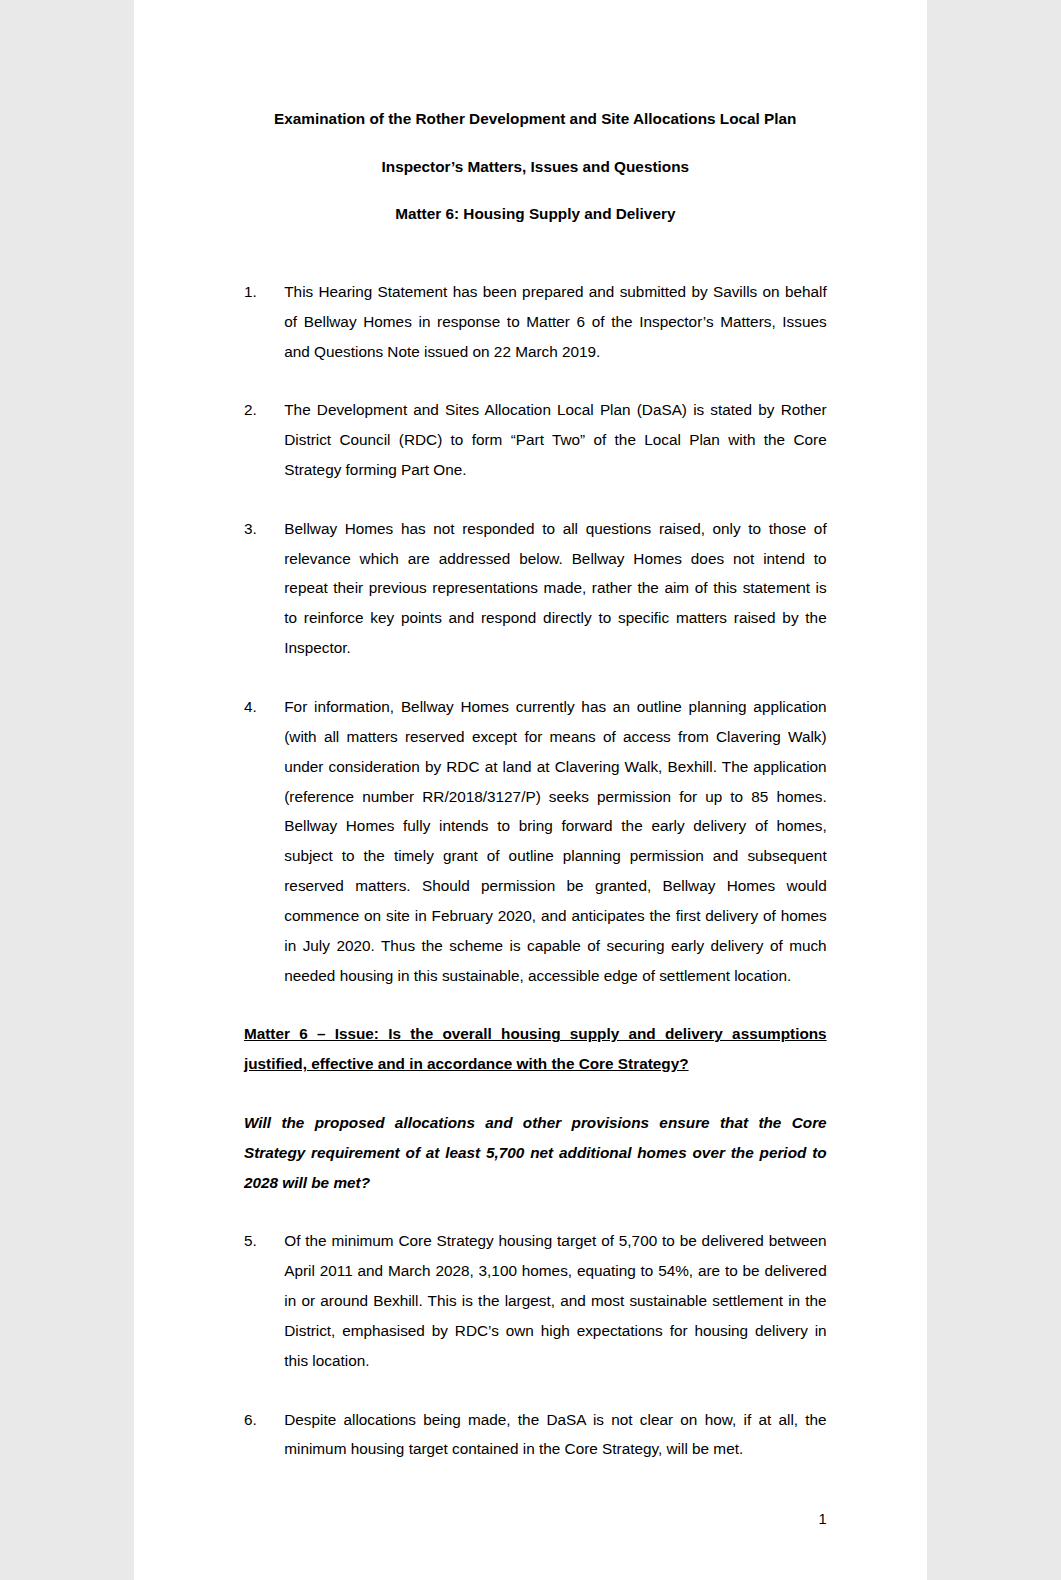Examination of the Rother Development and Site Allocations Local Plan
Inspector’s Matters, Issues and Questions
Matter 6: Housing Supply and Delivery
This Hearing Statement has been prepared and submitted by Savills on behalf of Bellway Homes in response to Matter 6 of the Inspector’s Matters, Issues and Questions Note issued on 22 March 2019.
The Development and Sites Allocation Local Plan (DaSA) is stated by Rother District Council (RDC) to form “Part Two” of the Local Plan with the Core Strategy forming Part One.
Bellway Homes has not responded to all questions raised, only to those of relevance which are addressed below. Bellway Homes does not intend to repeat their previous representations made, rather the aim of this statement is to reinforce key points and respond directly to specific matters raised by the Inspector.
For information, Bellway Homes currently has an outline planning application (with all matters reserved except for means of access from Clavering Walk) under consideration by RDC at land at Clavering Walk, Bexhill. The application (reference number RR/2018/3127/P) seeks permission for up to 85 homes. Bellway Homes fully intends to bring forward the early delivery of homes, subject to the timely grant of outline planning permission and subsequent reserved matters. Should permission be granted, Bellway Homes would commence on site in February 2020, and anticipates the first delivery of homes in July 2020. Thus the scheme is capable of securing early delivery of much needed housing in this sustainable, accessible edge of settlement location.
Matter 6 – Issue: Is the overall housing supply and delivery assumptions justified, effective and in accordance with the Core Strategy?
Will the proposed allocations and other provisions ensure that the Core Strategy requirement of at least 5,700 net additional homes over the period to 2028 will be met?
Of the minimum Core Strategy housing target of 5,700 to be delivered between April 2011 and March 2028, 3,100 homes, equating to 54%, are to be delivered in or around Bexhill. This is the largest, and most sustainable settlement in the District, emphasised by RDC’s own high expectations for housing delivery in this location.
Despite allocations being made, the DaSA is not clear on how, if at all, the minimum housing target contained in the Core Strategy, will be met.
1